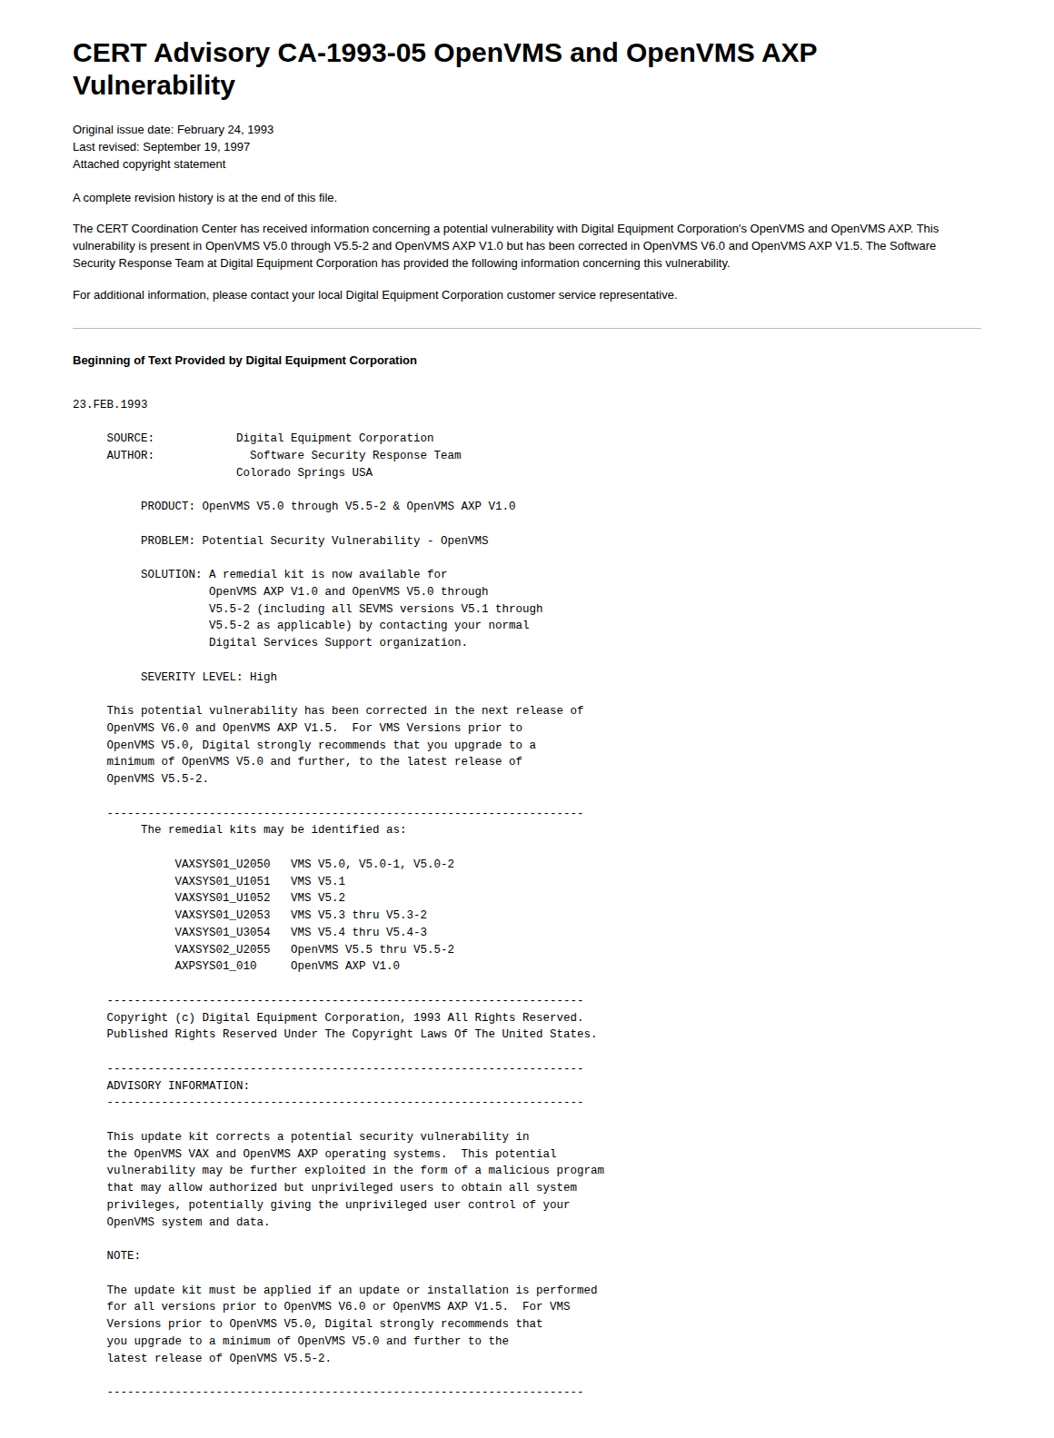CERT Advisory CA-1993-05 OpenVMS and OpenVMS AXP Vulnerability
Original issue date: February 24, 1993
Last revised: September 19, 1997
Attached copyright statement
A complete revision history is at the end of this file.
The CERT Coordination Center has received information concerning a potential vulnerability with Digital Equipment Corporation's OpenVMS and OpenVMS AXP. This vulnerability is present in OpenVMS V5.0 through V5.5-2 and OpenVMS AXP V1.0 but has been corrected in OpenVMS V6.0 and OpenVMS AXP V1.5. The Software Security Response Team at Digital Equipment Corporation has provided the following information concerning this vulnerability.
For additional information, please contact your local Digital Equipment Corporation customer service representative.
Beginning of Text Provided by Digital Equipment Corporation
23.FEB.1993

     SOURCE:            Digital Equipment Corporation
     AUTHOR:              Software Security Response Team
                        Colorado Springs USA

          PRODUCT: OpenVMS V5.0 through V5.5-2 & OpenVMS AXP V1.0

          PROBLEM: Potential Security Vulnerability - OpenVMS

          SOLUTION: A remedial kit is now available for
                    OpenVMS AXP V1.0 and OpenVMS V5.0 through
                    V5.5-2 (including all SEVMS versions V5.1 through
                    V5.5-2 as applicable) by contacting your normal
                    Digital Services Support organization.

          SEVERITY LEVEL: High

     This potential vulnerability has been corrected in the next release of
     OpenVMS V6.0 and OpenVMS AXP V1.5.  For VMS Versions prior to
     OpenVMS V5.0, Digital strongly recommends that you upgrade to a
     minimum of OpenVMS V5.0 and further, to the latest release of
     OpenVMS V5.5-2.

     ----------------------------------------------------------------------
          The remedial kits may be identified as:

               VAXSYS01_U2050   VMS V5.0, V5.0-1, V5.0-2
               VAXSYS01_U1051   VMS V5.1
               VAXSYS01_U1052   VMS V5.2
               VAXSYS01_U2053   VMS V5.3 thru V5.3-2
               VAXSYS01_U3054   VMS V5.4 thru V5.4-3
               VAXSYS02_U2055   OpenVMS V5.5 thru V5.5-2
               AXPSYS01_010     OpenVMS AXP V1.0

     ----------------------------------------------------------------------
     Copyright (c) Digital Equipment Corporation, 1993 All Rights Reserved.
     Published Rights Reserved Under The Copyright Laws Of The United States.

     ----------------------------------------------------------------------
     ADVISORY INFORMATION:
     ----------------------------------------------------------------------

     This update kit corrects a potential security vulnerability in
     the OpenVMS VAX and OpenVMS AXP operating systems.  This potential
     vulnerability may be further exploited in the form of a malicious program
     that may allow authorized but unprivileged users to obtain all system
     privileges, potentially giving the unprivileged user control of your
     OpenVMS system and data.

     NOTE:

     The update kit must be applied if an update or installation is performed
     for all versions prior to OpenVMS V6.0 or OpenVMS AXP V1.5.  For VMS
     Versions prior to OpenVMS V5.0, Digital strongly recommends that
     you upgrade to a minimum of OpenVMS V5.0 and further to the
     latest release of OpenVMS V5.5-2.

     ----------------------------------------------------------------------